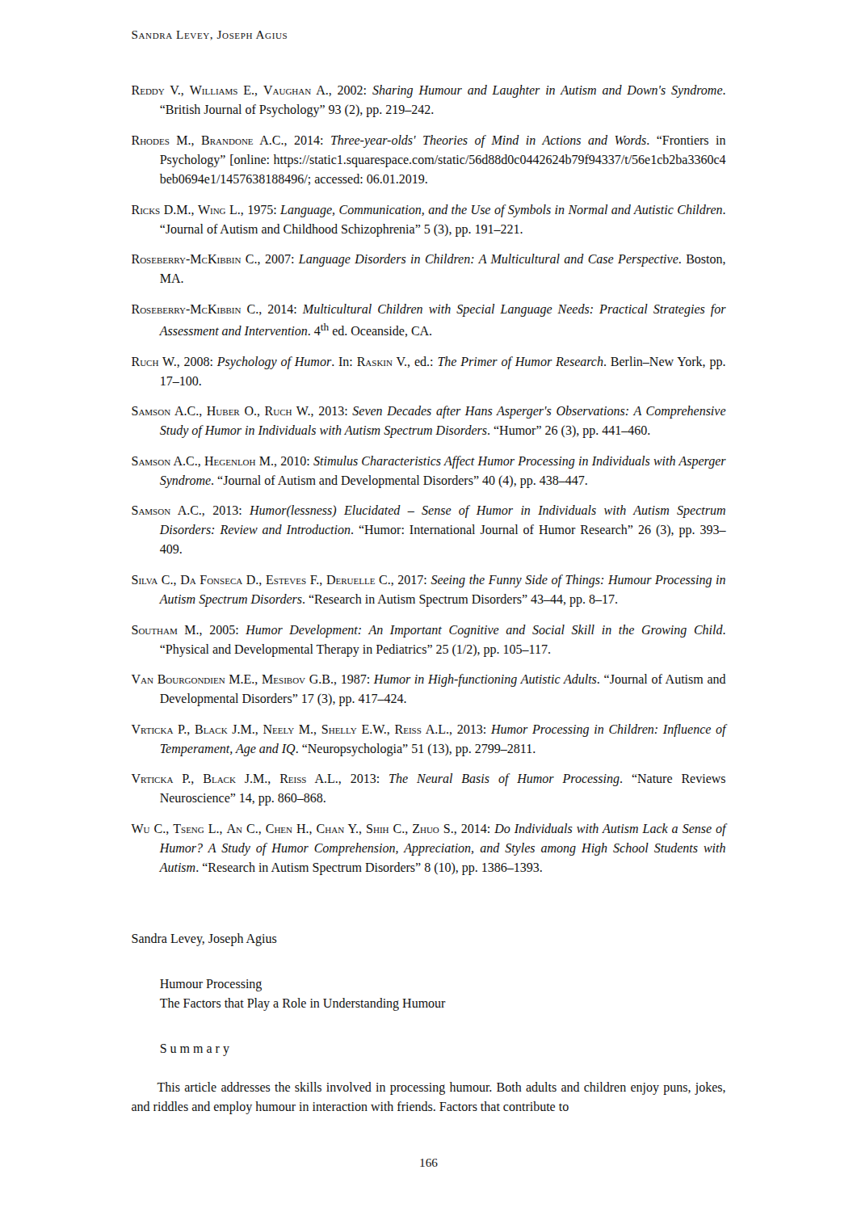Sandra Levey, Joseph Agius
Reddy V., Williams E., Vaughan A., 2002: Sharing Humour and Laughter in Autism and Down's Syndrome. “British Journal of Psychology” 93 (2), pp. 219–242.
Rhodes M., Brandone A.C., 2014: Three-year-olds' Theories of Mind in Actions and Words. “Frontiers in Psychology” [online: https://static1.squarespace.com/static/56d88d0c0442624b79f94337/t/56e1cb2ba3360c4beb0694e1/1457638188496/; accessed: 06.01.2019.
Ricks D.M., Wing L., 1975: Language, Communication, and the Use of Symbols in Normal and Autistic Children. “Journal of Autism and Childhood Schizophrenia” 5 (3), pp. 191–221.
Roseberry-McKibbin C., 2007: Language Disorders in Children: A Multicultural and Case Perspective. Boston, MA.
Roseberry-McKibbin C., 2014: Multicultural Children with Special Language Needs: Practical Strategies for Assessment and Intervention. 4th ed. Oceanside, CA.
Ruch W., 2008: Psychology of Humor. In: Raskin V., ed.: The Primer of Humor Research. Berlin–New York, pp. 17–100.
Samson A.C., Huber O., Ruch W., 2013: Seven Decades after Hans Asperger's Observations: A Comprehensive Study of Humor in Individuals with Autism Spectrum Disorders. “Humor” 26 (3), pp. 441–460.
Samson A.C., Hegenloh M., 2010: Stimulus Characteristics Affect Humor Processing in Individuals with Asperger Syndrome. “Journal of Autism and Developmental Disorders” 40 (4), pp. 438–447.
Samson A.C., 2013: Humor(lessness) Elucidated – Sense of Humor in Individuals with Autism Spectrum Disorders: Review and Introduction. “Humor: International Journal of Humor Research” 26 (3), pp. 393–409.
Silva C., Da Fonseca D., Esteves F., Deruelle C., 2017: Seeing the Funny Side of Things: Humour Processing in Autism Spectrum Disorders. “Research in Autism Spectrum Disorders” 43–44, pp. 8–17.
Southam M., 2005: Humor Development: An Important Cognitive and Social Skill in the Growing Child. “Physical and Developmental Therapy in Pediatrics” 25 (1/2), pp. 105–117.
Van Bourgondien M.E., Mesibov G.B., 1987: Humor in High-functioning Autistic Adults. “Journal of Autism and Developmental Disorders” 17 (3), pp. 417–424.
Vrticka P., Black J.M., Neely M., Shelly E.W., Reiss A.L., 2013: Humor Processing in Children: Influence of Temperament, Age and IQ. “Neuropsychologia” 51 (13), pp. 2799–2811.
Vrticka P., Black J.M., Reiss A.L., 2013: The Neural Basis of Humor Processing. “Nature Reviews Neuroscience” 14, pp. 860–868.
Wu C., Tseng L., An C., Chen H., Chan Y., Shih C., Zhuo S., 2014: Do Individuals with Autism Lack a Sense of Humor? A Study of Humor Comprehension, Appreciation, and Styles among High School Students with Autism. “Research in Autism Spectrum Disorders” 8 (10), pp. 1386–1393.
Sandra Levey, Joseph Agius
Humour Processing
The Factors that Play a Role in Understanding Humour
Summary
This article addresses the skills involved in processing humour. Both adults and children enjoy puns, jokes, and riddles and employ humour in interaction with friends. Factors that contribute to
166